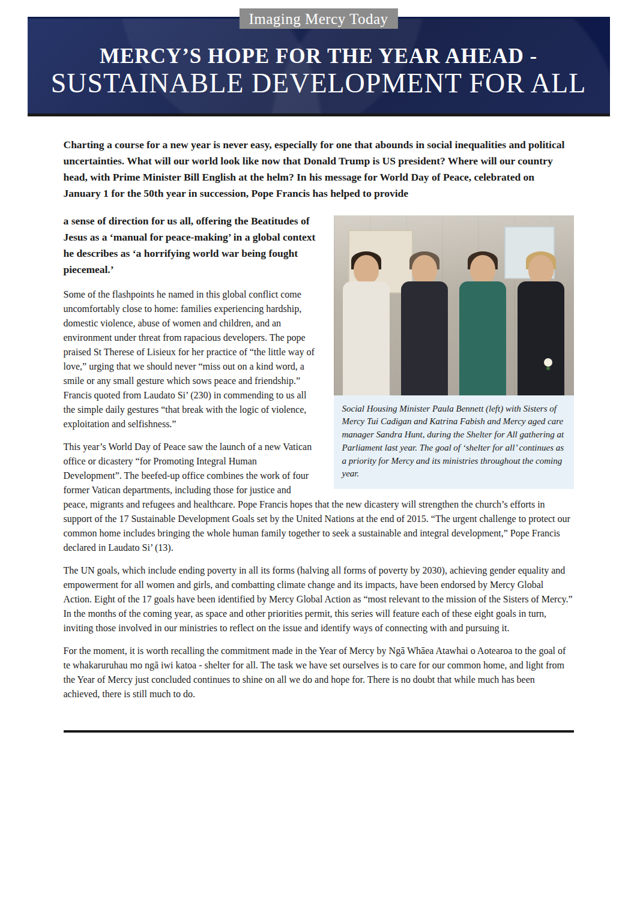Imaging Mercy Today
MERCY’S HOPE FOR THE YEAR AHEAD - SUSTAINABLE DEVELOPMENT FOR ALL
Charting a course for a new year is never easy, especially for one that abounds in social inequalities and political uncertainties. What will our world look like now that Donald Trump is US president? Where will our country head, with Prime Minister Bill English at the helm? In his message for World Day of Peace, celebrated on January 1 for the 50th year in succession, Pope Francis has helped to provide
Social Housing Minister Paula Bennett (left) with Sisters of Mercy Tui Cadigan and Katrina Fabish and Mercy aged care manager Sandra Hunt, during the Shelter for All gathering at Parliament last year. The goal of ‘shelter for all’ continues as a priority for Mercy and its ministries throughout the coming year.
a sense of direction for us all, offering the Beatitudes of Jesus as a ‘manual for peace-making’ in a global context he describes as ‘a horrifying world war being fought piecemeal.’
Some of the flashpoints he named in this global conflict come uncomfortably close to home: families experiencing hardship, domestic violence, abuse of women and children, and an environment under threat from rapacious developers. The pope praised St Therese of Lisieux for her practice of “the little way of love,” urging that we should never “miss out on a kind word, a smile or any small gesture which sows peace and friendship.” Francis quoted from Laudato Si’ (230) in commending to us all the simple daily gestures “that break with the logic of violence, exploitation and selfishness.”
This year’s World Day of Peace saw the launch of a new Vatican office or dicastery “for Promoting Integral Human Development”. The beefed-up office combines the work of four former Vatican departments, including those for justice and peace, migrants and refugees and healthcare. Pope Francis hopes that the new dicastery will strengthen the church’s efforts in support of the 17 Sustainable Development Goals set by the United Nations at the end of 2015. “The urgent challenge to protect our common home includes bringing the whole human family together to seek a sustainable and integral development,” Pope Francis declared in Laudato Si’ (13).
The UN goals, which include ending poverty in all its forms (halving all forms of poverty by 2030), achieving gender equality and empowerment for all women and girls, and combatting climate change and its impacts, have been endorsed by Mercy Global Action. Eight of the 17 goals have been identified by Mercy Global Action as “most relevant to the mission of the Sisters of Mercy.” In the months of the coming year, as space and other priorities permit, this series will feature each of these eight goals in turn, inviting those involved in our ministries to reflect on the issue and identify ways of connecting with and pursuing it.
For the moment, it is worth recalling the commitment made in the Year of Mercy by Ngā Whāea Atawhai o Aotearoa to the goal of te whakaruruhau mo ngā iwi katoa - shelter for all. The task we have set ourselves is to care for our common home, and light from the Year of Mercy just concluded continues to shine on all we do and hope for. There is no doubt that while much has been achieved, there is still much to do.